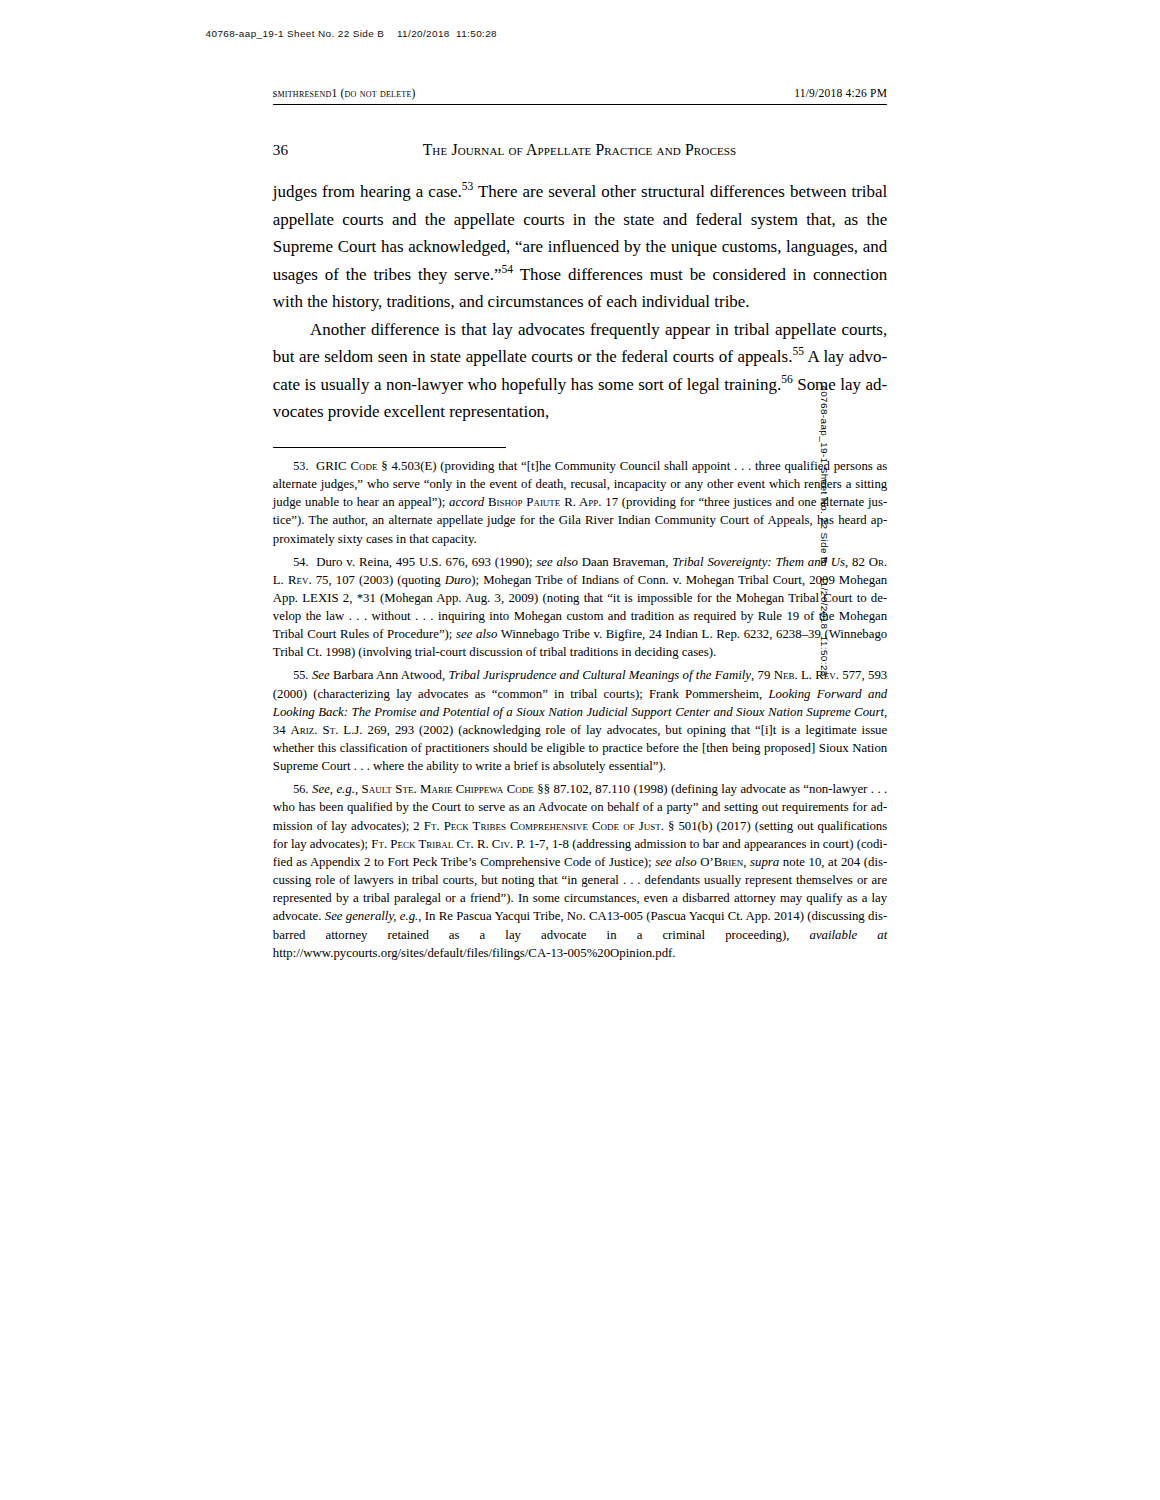40768-aap_19-1 Sheet No. 22 Side B 11/20/2018 11:50:28
40768-aap_19-1 Sheet No. 22 Side B 11/20/2018 11:50:28
Smith Resend1 (Do Not Delete) 11/9/2018 4:26 PM
36 The Journal of Appellate Practice and Process
judges from hearing a case.53 There are several other structural differences between tribal appellate courts and the appellate courts in the state and federal system that, as the Supreme Court has acknowledged, “are influenced by the unique customs, languages, and usages of the tribes they serve.”54 Those differences must be considered in connection with the history, traditions, and circumstances of each individual tribe.
Another difference is that lay advocates frequently appear in tribal appellate courts, but are seldom seen in state appellate courts or the federal courts of appeals.55 A lay advocate is usually a non-lawyer who hopefully has some sort of legal training.56 Some lay advocates provide excellent representation,
53. GRIC Code § 4.503(E) (providing that “[t]he Community Council shall appoint . . . three qualified persons as alternate judges,” who serve “only in the event of death, recusal, incapacity or any other event which renders a sitting judge unable to hear an appeal”); accord Bishop Paiute R. App. 17 (providing for “three justices and one alternate justice”). The author, an alternate appellate judge for the Gila River Indian Community Court of Appeals, has heard approximately sixty cases in that capacity.
54. Duro v. Reina, 495 U.S. 676, 693 (1990); see also Daan Braveman, Tribal Sovereignty: Them and Us, 82 Or. L. Rev. 75, 107 (2003) (quoting Duro); Mohegan Tribe of Indians of Conn. v. Mohegan Tribal Court, 2009 Mohegan App. LEXIS 2, *31 (Mohegan App. Aug. 3, 2009) (noting that “it is impossible for the Mohegan Tribal Court to develop the law . . . without . . . inquiring into Mohegan custom and tradition as required by Rule 19 of the Mohegan Tribal Court Rules of Procedure”); see also Winnebago Tribe v. Bigfire, 24 Indian L. Rep. 6232, 6238–39 (Winnebago Tribal Ct. 1998) (involving trial-court discussion of tribal traditions in deciding cases).
55. See Barbara Ann Atwood, Tribal Jurisprudence and Cultural Meanings of the Family, 79 Neb. L. Rev. 577, 593 (2000) (characterizing lay advocates as “common” in tribal courts); Frank Pommersheim, Looking Forward and Looking Back: The Promise and Potential of a Sioux Nation Judicial Support Center and Sioux Nation Supreme Court, 34 Ariz. St. L.J. 269, 293 (2002) (acknowledging role of lay advocates, but opining that “[i]t is a legitimate issue whether this classification of practitioners should be eligible to practice before the [then being proposed] Sioux Nation Supreme Court . . . where the ability to write a brief is absolutely essential”).
56. See, e.g., Sault Ste. Marie Chippewa Code §§ 87.102, 87.110 (1998) (defining lay advocate as “non-lawyer . . . who has been qualified by the Court to serve as an Advocate on behalf of a party” and setting out requirements for admission of lay advocates); 2 Ft. Peck Tribes Comprehensive Code of Just. § 501(b) (2017) (setting out qualifications for lay advocates); Ft. Peck Tribal Ct. R. Civ. P. 1-7, 1-8 (addressing admission to bar and appearances in court) (codified as Appendix 2 to Fort Peck Tribe’s Comprehensive Code of Justice); see also O’Brien, supra note 10, at 204 (discussing role of lawyers in tribal courts, but noting that “in general . . . defendants usually represent themselves or are represented by a tribal paralegal or a friend”). In some circumstances, even a disbarred attorney may qualify as a lay advocate. See generally, e.g., In Re Pascua Yacqui Tribe, No. CA13-005 (Pascua Yacqui Ct. App. 2014) (discussing disbarred attorney retained as a lay advocate in a criminal proceeding), available at http://www.pycourts.org/sites/default/files/filings/CA-13-005%20Opinion.pdf.